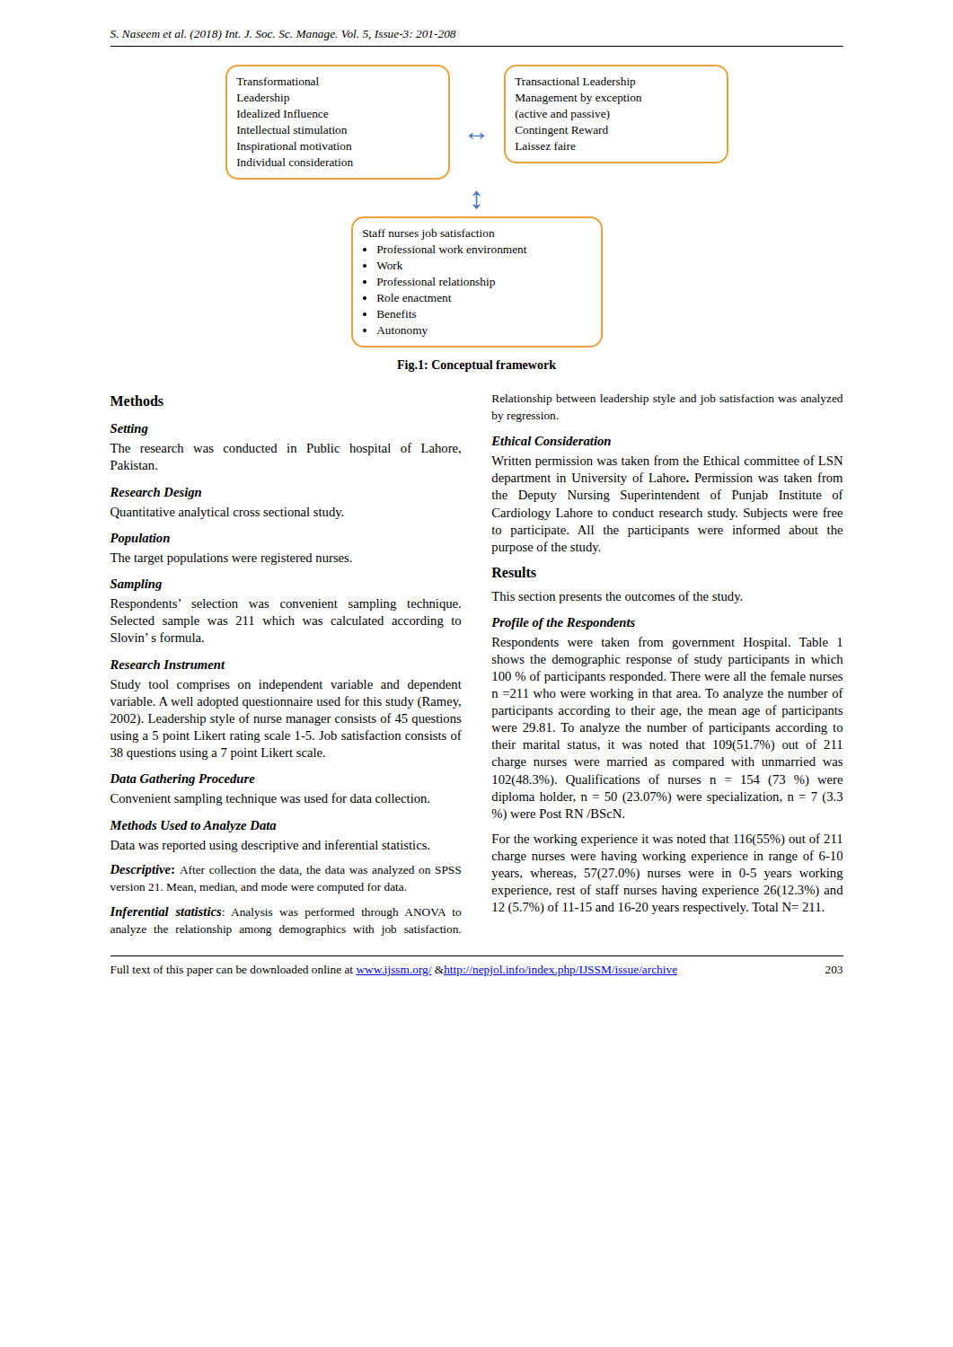S. Naseem et al. (2018) Int. J. Soc. Sc. Manage. Vol. 5, Issue-3: 201-208
Transformational
Leadership
Idealized Influence
Intellectual stimulation
Inspirational motivation
Individual consideration
Transactional Leadership
Management by exception
(active and passive)
Contingent Reward
Laissez faire
↔
↕
Staff nurses job satisfaction
Professional work environment
Work
Professional relationship
Role enactment
Benefits
Autonomy
Fig.1: Conceptual framework
Methods
Setting
The research was conducted in Public hospital of Lahore, Pakistan.
Research Design
Quantitative analytical cross sectional study.
Population
The target populations were registered nurses.
Sampling
Respondents’ selection was convenient sampling technique. Selected sample was 211 which was calculated according to Slovin’ s formula.
Research Instrument
Study tool comprises on independent variable and dependent variable. A well adopted questionnaire used for this study (Ramey, 2002). Leadership style of nurse manager consists of 45 questions using a 5 point Likert rating scale 1-5. Job satisfaction consists of 38 questions using a 7 point Likert scale.
Data Gathering Procedure
Convenient sampling technique was used for data collection.
Methods Used to Analyze Data
Data was reported using descriptive and inferential statistics.
Descriptive: After collection the data, the data was analyzed on SPSS version 21. Mean, median, and mode were computed for data.
Inferential statistics: Analysis was performed through ANOVA to analyze the relationship among demographics with job satisfaction. Relationship between leadership style and job satisfaction was analyzed by regression.
Ethical Consideration
Written permission was taken from the Ethical committee of LSN department in University of Lahore. Permission was taken from the Deputy Nursing Superintendent of Punjab Institute of Cardiology Lahore to conduct research study. Subjects were free to participate. All the participants were informed about the purpose of the study.
Results
This section presents the outcomes of the study.
Profile of the Respondents
Respondents were taken from government Hospital. Table 1 shows the demographic response of study participants in which 100 % of participants responded. There were all the female nurses n =211 who were working in that area. To analyze the number of participants according to their age, the mean age of participants were 29.81. To analyze the number of participants according to their marital status, it was noted that 109(51.7%) out of 211 charge nurses were married as compared with unmarried was 102(48.3%). Qualifications of nurses n = 154 (73 %) were diploma holder, n = 50 (23.07%) were specialization, n = 7 (3.3 %) were Post RN /BScN.
For the working experience it was noted that 116(55%) out of 211 charge nurses were having working experience in range of 6-10 years, whereas, 57(27.0%) nurses were in 0-5 years working experience, rest of staff nurses having experience 26(12.3%) and 12 (5.7%) of 11-15 and 16-20 years respectively. Total N= 211.
Full text of this paper can be downloaded online at www.ijssm.org/ &http://nepjol.info/index.php/IJSSM/issue/archive 203